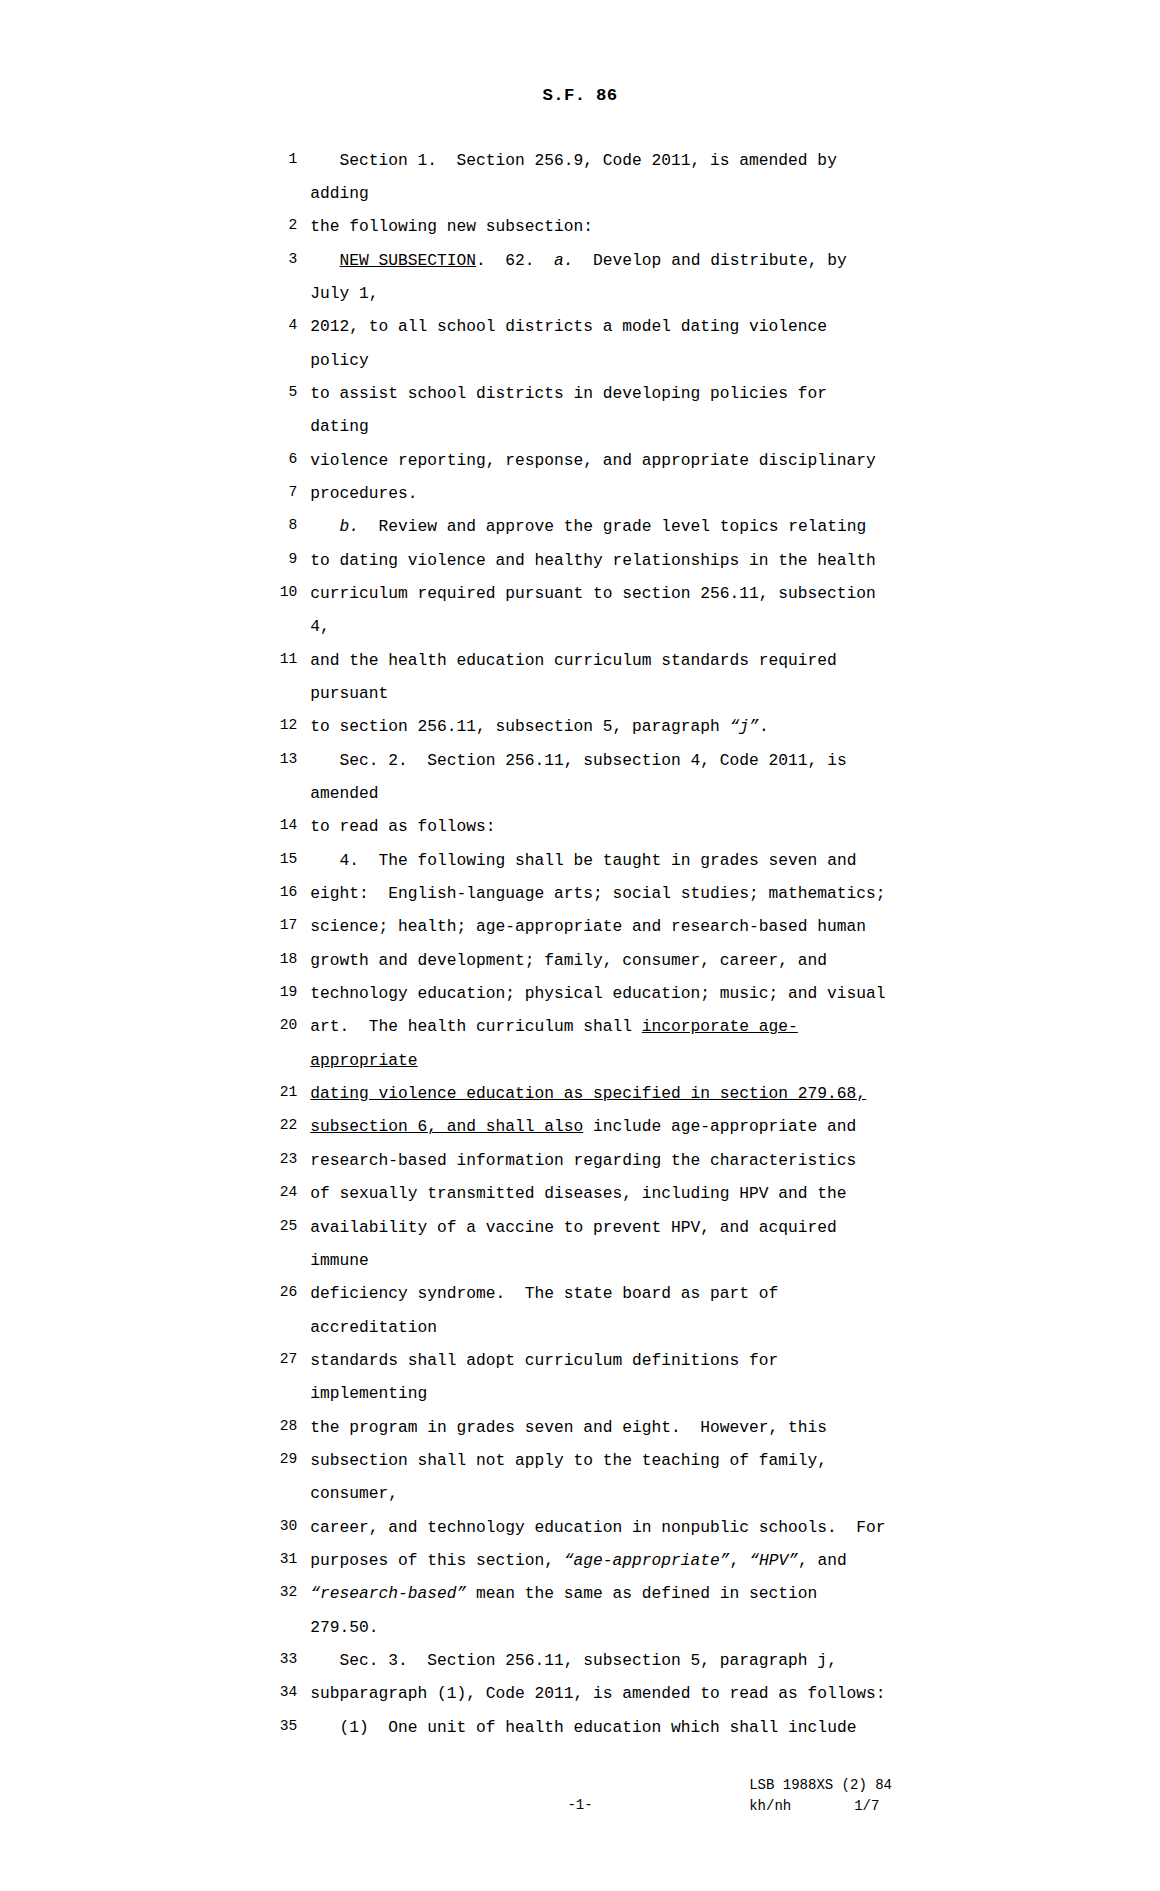S.F. 86
Section 1. Section 256.9, Code 2011, is amended by adding
the following new subsection:
NEW SUBSECTION. 62. a. Develop and distribute, by July 1,
2012, to all school districts a model dating violence policy
to assist school districts in developing policies for dating
violence reporting, response, and appropriate disciplinary
procedures.
b. Review and approve the grade level topics relating
to dating violence and healthy relationships in the health
curriculum required pursuant to section 256.11, subsection 4,
and the health education curriculum standards required pursuant
to section 256.11, subsection 5, paragraph “j”.
Sec. 2. Section 256.11, subsection 4, Code 2011, is amended
to read as follows:
4. The following shall be taught in grades seven and
eight: English-language arts; social studies; mathematics;
science; health; age-appropriate and research-based human
growth and development; family, consumer, career, and
technology education; physical education; music; and visual
art. The health curriculum shall incorporate age-appropriate
dating violence education as specified in section 279.68,
subsection 6, and shall also include age-appropriate and
research-based information regarding the characteristics
of sexually transmitted diseases, including HPV and the
availability of a vaccine to prevent HPV, and acquired immune
deficiency syndrome. The state board as part of accreditation
standards shall adopt curriculum definitions for implementing
the program in grades seven and eight. However, this
subsection shall not apply to the teaching of family, consumer,
career, and technology education in nonpublic schools. For
purposes of this section, “age-appropriate”, “HPV”, and
“research-based” mean the same as defined in section 279.50.
Sec. 3. Section 256.11, subsection 5, paragraph j,
subparagraph (1), Code 2011, is amended to read as follows:
(1) One unit of health education which shall include
-1-
LSB 1988XS (2) 84
kh/nh1/7